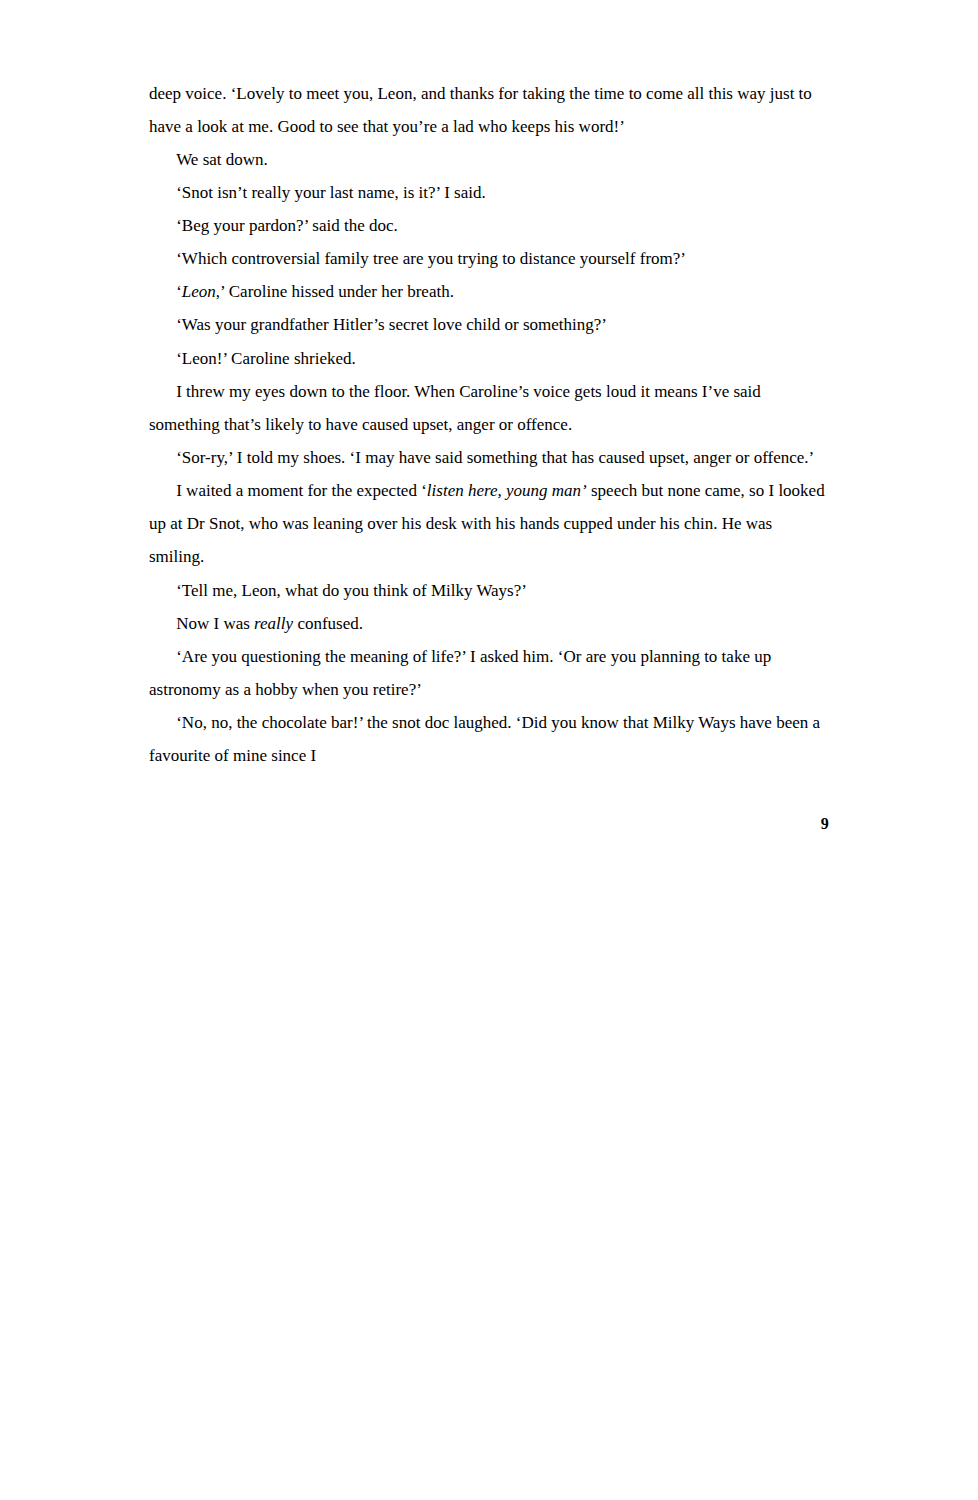deep voice. ‘Lovely to meet you, Leon, and thanks for taking the time to come all this way just to have a look at me. Good to see that you’re a lad who keeps his word!’
We sat down.
‘Snot isn’t really your last name, is it?’ I said.
‘Beg your pardon?’ said the doc.
‘Which controversial family tree are you trying to distance yourself from?’
‘Leon,’ Caroline hissed under her breath.
‘Was your grandfather Hitler’s secret love child or something?’
‘Leon!’ Caroline shrieked.
I threw my eyes down to the floor. When Caroline’s voice gets loud it means I’ve said something that’s likely to have caused upset, anger or offence.
‘Sor-ry,’ I told my shoes. ‘I may have said something that has caused upset, anger or offence.’
I waited a moment for the expected ‘listen here, young man’ speech but none came, so I looked up at Dr Snot, who was leaning over his desk with his hands cupped under his chin. He was smiling.
‘Tell me, Leon, what do you think of Milky Ways?’
Now I was really confused.
‘Are you questioning the meaning of life?’ I asked him. ‘Or are you planning to take up astronomy as a hobby when you retire?’
‘No, no, the chocolate bar!’ the snot doc laughed. ‘Did you know that Milky Ways have been a favourite of mine since I
9